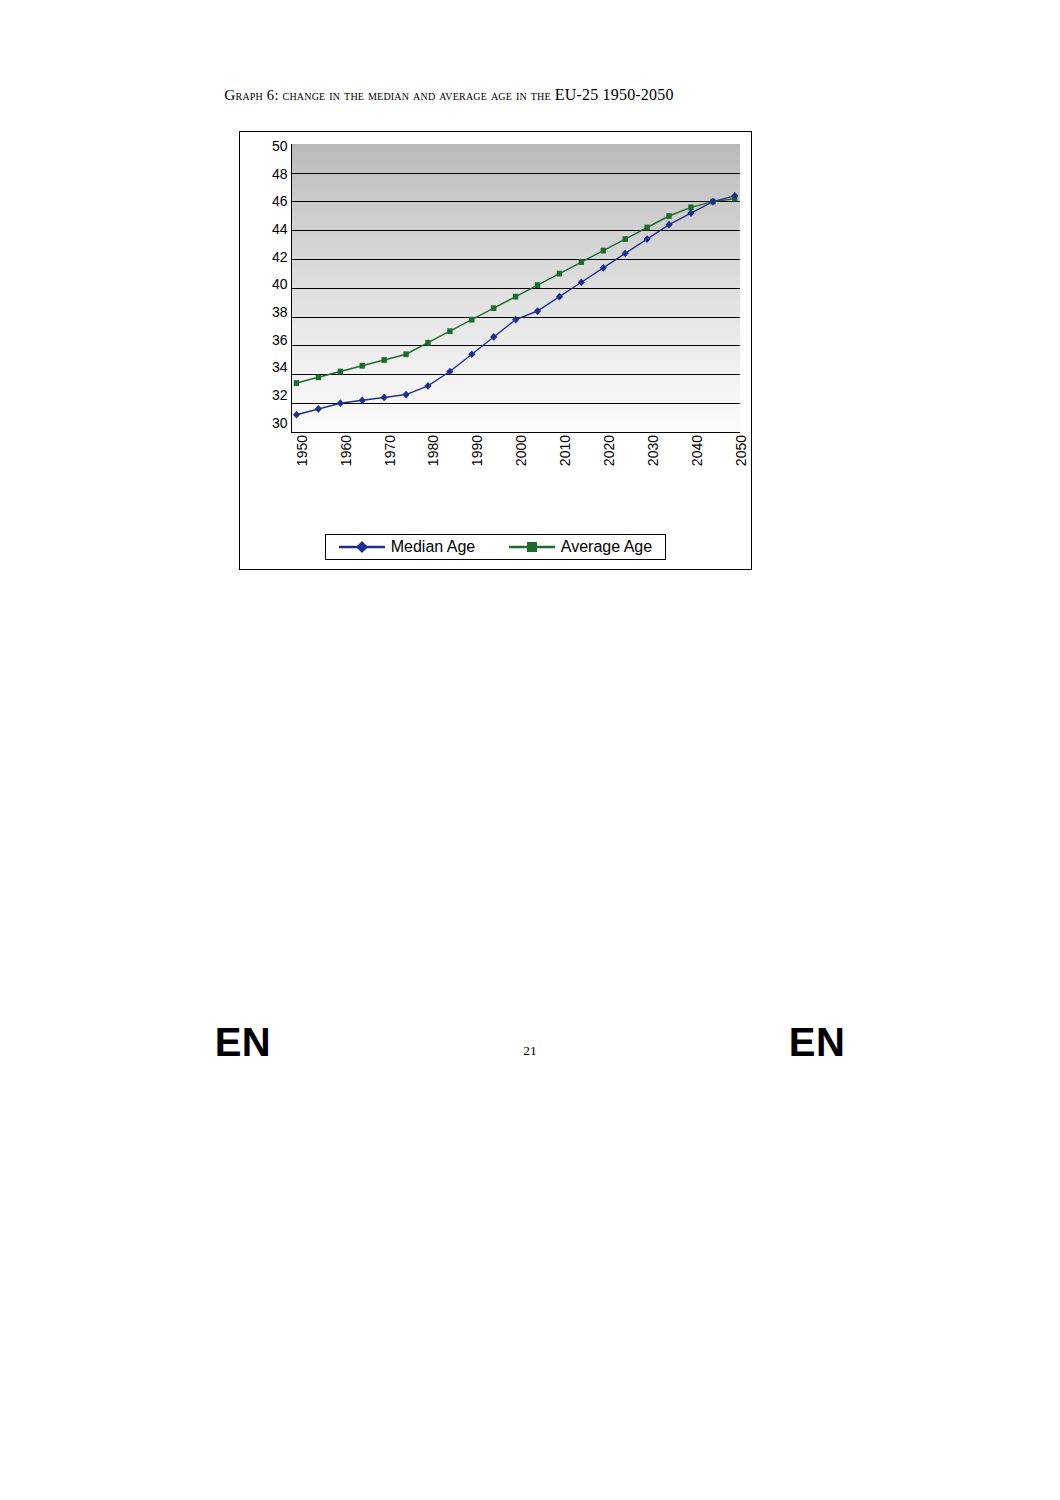Graph 6: change in the median and average age in the EU-25 1950-2050
50 48 46 44 42 40 38 36 34 32 30
1950 1960 1970 1980 1990 2000 2010 2020 2030 2040 2050
Median Age
Average Age
EN
21
EN